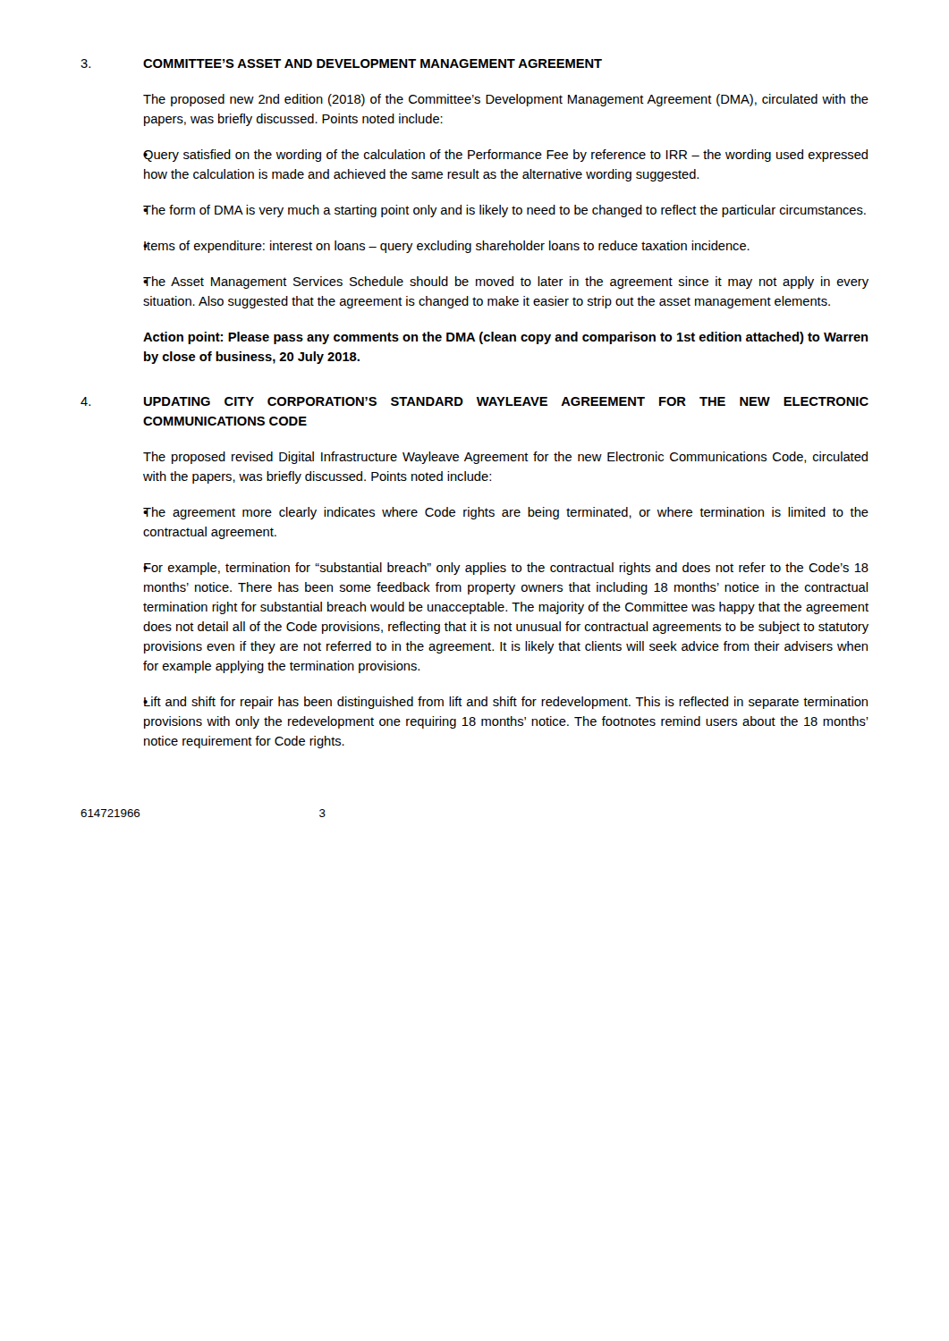3.
Committee’s Asset and Development Management Agreement
The proposed new 2nd edition (2018) of the Committee’s Development Management Agreement (DMA), circulated with the papers, was briefly discussed. Points noted include:
Query satisfied on the wording of the calculation of the Performance Fee by reference to IRR – the wording used expressed how the calculation is made and achieved the same result as the alternative wording suggested.
The form of DMA is very much a starting point only and is likely to need to be changed to reflect the particular circumstances.
Items of expenditure: interest on loans – query excluding shareholder loans to reduce taxation incidence.
The Asset Management Services Schedule should be moved to later in the agreement since it may not apply in every situation. Also suggested that the agreement is changed to make it easier to strip out the asset management elements.
Action point: Please pass any comments on the DMA (clean copy and comparison to 1st edition attached) to Warren by close of business, 20 July 2018.
4.
Updating City Corporation’s Standard Wayleave Agreement for the New Electronic Communications Code
The proposed revised Digital Infrastructure Wayleave Agreement for the new Electronic Communications Code, circulated with the papers, was briefly discussed. Points noted include:
The agreement more clearly indicates where Code rights are being terminated, or where termination is limited to the contractual agreement.
For example, termination for “substantial breach” only applies to the contractual rights and does not refer to the Code’s 18 months’ notice. There has been some feedback from property owners that including 18 months’ notice in the contractual termination right for substantial breach would be unacceptable. The majority of the Committee was happy that the agreement does not detail all of the Code provisions, reflecting that it is not unusual for contractual agreements to be subject to statutory provisions even if they are not referred to in the agreement. It is likely that clients will seek advice from their advisers when for example applying the termination provisions.
Lift and shift for repair has been distinguished from lift and shift for redevelopment. This is reflected in separate termination provisions with only the redevelopment one requiring 18 months’ notice. The footnotes remind users about the 18 months’ notice requirement for Code rights.
614721966
3